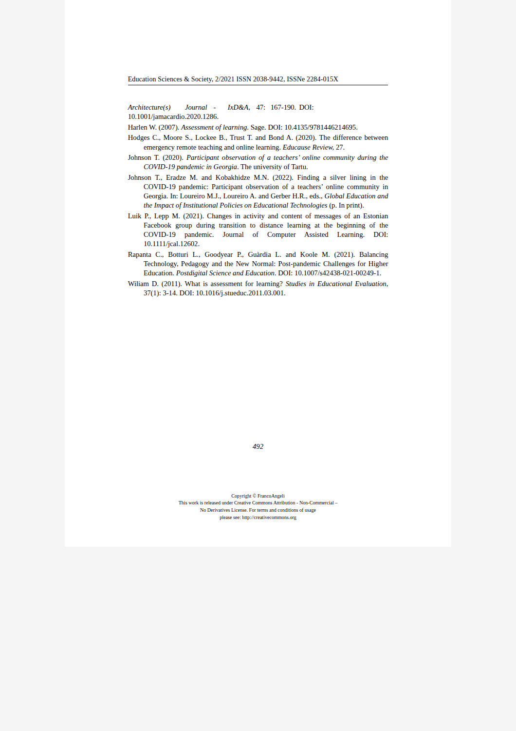Education Sciences & Society, 2/2021 ISSN 2038-9442, ISSNe 2284-015X
Architecture(s) Journal - IxD&A, 47: 167-190. DOI: 10.1001/jamacardio.2020.1286.
Harlen W. (2007). Assessment of learning. Sage. DOI: 10.4135/9781446214695.
Hodges C., Moore S., Lockee B., Trust T. and Bond A. (2020). The difference between emergency remote teaching and online learning. Educause Review, 27.
Johnson T. (2020). Participant observation of a teachers’ online community during the COVID-19 pandemic in Georgia. The university of Tartu.
Johnson T., Eradze M. and Kobakhidze M.N. (2022). Finding a silver lining in the COVID-19 pandemic: Participant observation of a teachers’ online community in Georgia. In: Loureiro M.J., Loureiro A. and Gerber H.R., eds., Global Education and the Impact of Institutional Policies on Educational Technologies (p. In print).
Luik P., Lepp M. (2021). Changes in activity and content of messages of an Estonian Facebook group during transition to distance learning at the beginning of the COVID-19 pandemic. Journal of Computer Assisted Learning. DOI: 10.1111/jcal.12602.
Rapanta C., Botturi L., Goodyear P., Guàrdia L. and Koole M. (2021). Balancing Technology, Pedagogy and the New Normal: Post-pandemic Challenges for Higher Education. Postdigital Science and Education. DOI: 10.1007/s42438-021-00249-1.
Wiliam D. (2011). What is assessment for learning? Studies in Educational Evaluation, 37(1): 3-14. DOI: 10.1016/j.stueduc.2011.03.001.
492
Copyright © FrancoAngeli
This work is released under Creative Commons Attribution - Non-Commercial –
No Derivatives License. For terms and conditions of usage
please see: http://creativecommons.org